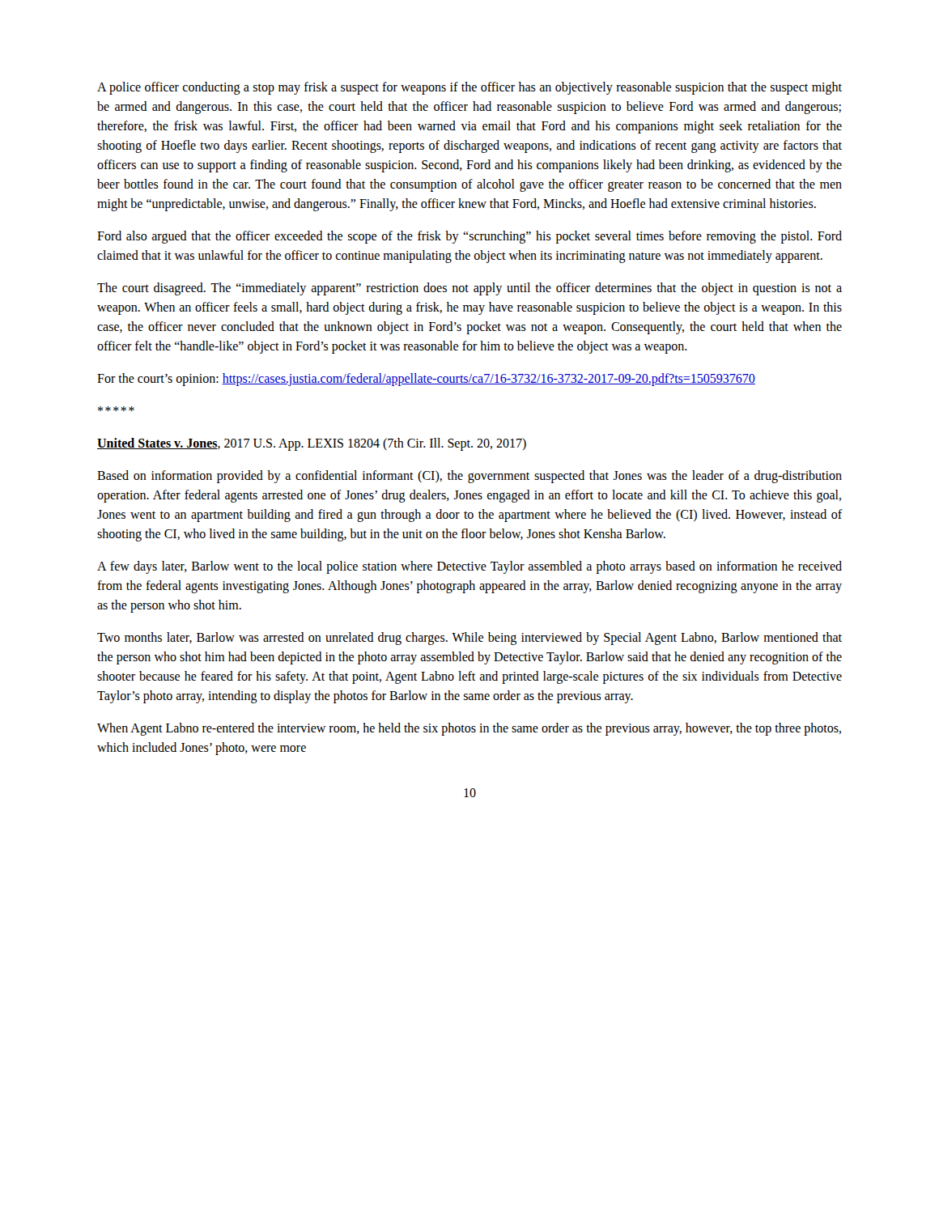A police officer conducting a stop may frisk a suspect for weapons if the officer has an objectively reasonable suspicion that the suspect might be armed and dangerous. In this case, the court held that the officer had reasonable suspicion to believe Ford was armed and dangerous; therefore, the frisk was lawful. First, the officer had been warned via email that Ford and his companions might seek retaliation for the shooting of Hoefle two days earlier. Recent shootings, reports of discharged weapons, and indications of recent gang activity are factors that officers can use to support a finding of reasonable suspicion. Second, Ford and his companions likely had been drinking, as evidenced by the beer bottles found in the car. The court found that the consumption of alcohol gave the officer greater reason to be concerned that the men might be “unpredictable, unwise, and dangerous.” Finally, the officer knew that Ford, Mincks, and Hoefle had extensive criminal histories.
Ford also argued that the officer exceeded the scope of the frisk by “scrunching” his pocket several times before removing the pistol. Ford claimed that it was unlawful for the officer to continue manipulating the object when its incriminating nature was not immediately apparent.
The court disagreed. The “immediately apparent” restriction does not apply until the officer determines that the object in question is not a weapon. When an officer feels a small, hard object during a frisk, he may have reasonable suspicion to believe the object is a weapon. In this case, the officer never concluded that the unknown object in Ford’s pocket was not a weapon. Consequently, the court held that when the officer felt the “handle-like” object in Ford’s pocket it was reasonable for him to believe the object was a weapon.
For the court’s opinion: https://cases.justia.com/federal/appellate-courts/ca7/16-3732/16-3732-2017-09-20.pdf?ts=1505937670
*****
United States v. Jones, 2017 U.S. App. LEXIS 18204 (7th Cir. Ill. Sept. 20, 2017)
Based on information provided by a confidential informant (CI), the government suspected that Jones was the leader of a drug-distribution operation. After federal agents arrested one of Jones’ drug dealers, Jones engaged in an effort to locate and kill the CI. To achieve this goal, Jones went to an apartment building and fired a gun through a door to the apartment where he believed the (CI) lived. However, instead of shooting the CI, who lived in the same building, but in the unit on the floor below, Jones shot Kensha Barlow.
A few days later, Barlow went to the local police station where Detective Taylor assembled a photo arrays based on information he received from the federal agents investigating Jones. Although Jones’ photograph appeared in the array, Barlow denied recognizing anyone in the array as the person who shot him.
Two months later, Barlow was arrested on unrelated drug charges. While being interviewed by Special Agent Labno, Barlow mentioned that the person who shot him had been depicted in the photo array assembled by Detective Taylor. Barlow said that he denied any recognition of the shooter because he feared for his safety. At that point, Agent Labno left and printed large-scale pictures of the six individuals from Detective Taylor’s photo array, intending to display the photos for Barlow in the same order as the previous array.
When Agent Labno re-entered the interview room, he held the six photos in the same order as the previous array, however, the top three photos, which included Jones’ photo, were more
10